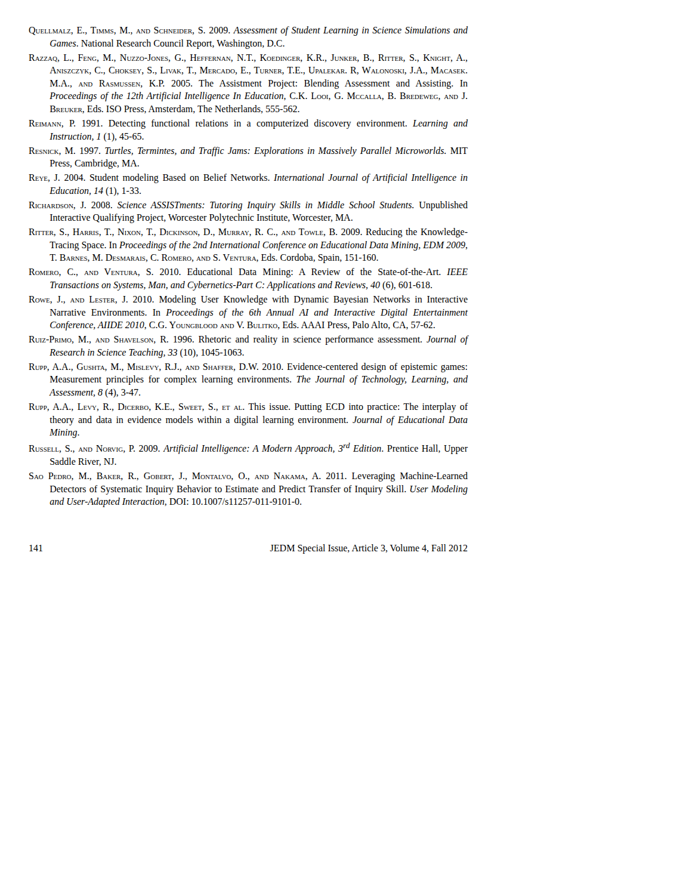Quellmalz, E., Timms, M., and Schneider, S. 2009. Assessment of Student Learning in Science Simulations and Games. National Research Council Report, Washington, D.C.
Razzaq, L., Feng, M., Nuzzo-Jones, G., Heffernan, N.T., Koedinger, K.R., Junker, B., Ritter, S., Knight, A., Aniszczyk, C., Choksey, S., Livak, T., Mercado, E., Turner, T.E., Upalekar. R, Walonoski, J.A., Macasek. M.A., and Rasmussen, K.P. 2005. The Assistment Project: Blending Assessment and Assisting. In Proceedings of the 12th Artificial Intelligence In Education, C.K. Looi, G. Mccalla, B. Bredeweg, and J. Breuker, Eds. ISO Press, Amsterdam, The Netherlands, 555-562.
Reimann, P. 1991. Detecting functional relations in a computerized discovery environment. Learning and Instruction, 1 (1), 45-65.
Resnick, M. 1997. Turtles, Termintes, and Traffic Jams: Explorations in Massively Parallel Microworlds. MIT Press, Cambridge, MA.
Reye, J. 2004. Student modeling Based on Belief Networks. International Journal of Artificial Intelligence in Education, 14 (1), 1-33.
Richardson, J. 2008. Science ASSISTments: Tutoring Inquiry Skills in Middle School Students. Unpublished Interactive Qualifying Project, Worcester Polytechnic Institute, Worcester, MA.
Ritter, S., Harris, T., Nixon, T., Dickinson, D., Murray, R. C., and Towle, B. 2009. Reducing the Knowledge-Tracing Space. In Proceedings of the 2nd International Conference on Educational Data Mining, EDM 2009, T. Barnes, M. Desmarais, C. Romero, and S. Ventura, Eds. Cordoba, Spain, 151-160.
Romero, C., and Ventura, S. 2010. Educational Data Mining: A Review of the State-of-the-Art. IEEE Transactions on Systems, Man, and Cybernetics-Part C: Applications and Reviews, 40 (6), 601-618.
Rowe, J., and Lester, J. 2010. Modeling User Knowledge with Dynamic Bayesian Networks in Interactive Narrative Environments. In Proceedings of the 6th Annual AI and Interactive Digital Entertainment Conference, AIIDE 2010, C.G. Youngblood and V. Bulitko, Eds. AAAI Press, Palo Alto, CA, 57-62.
Ruiz-Primo, M., and Shavelson, R. 1996. Rhetoric and reality in science performance assessment. Journal of Research in Science Teaching, 33 (10), 1045-1063.
Rupp, A.A., Gushta, M., Mislevy, R.J., and Shaffer, D.W. 2010. Evidence-centered design of epistemic games: Measurement principles for complex learning environments. The Journal of Technology, Learning, and Assessment, 8 (4), 3-47.
Rupp, A.A., Levy, R., Dicerbo, K.E., Sweet, S., et al. This issue. Putting ECD into practice: The interplay of theory and data in evidence models within a digital learning environment. Journal of Educational Data Mining.
Russell, S., and Norvig, P. 2009. Artificial Intelligence: A Modern Approach, 3rd Edition. Prentice Hall, Upper Saddle River, NJ.
Sao Pedro, M., Baker, R., Gobert, J., Montalvo, O., and Nakama, A. 2011. Leveraging Machine-Learned Detectors of Systematic Inquiry Behavior to Estimate and Predict Transfer of Inquiry Skill. User Modeling and User-Adapted Interaction, DOI: 10.1007/s11257-011-9101-0.
141 JEDM Special Issue, Article 3, Volume 4, Fall 2012